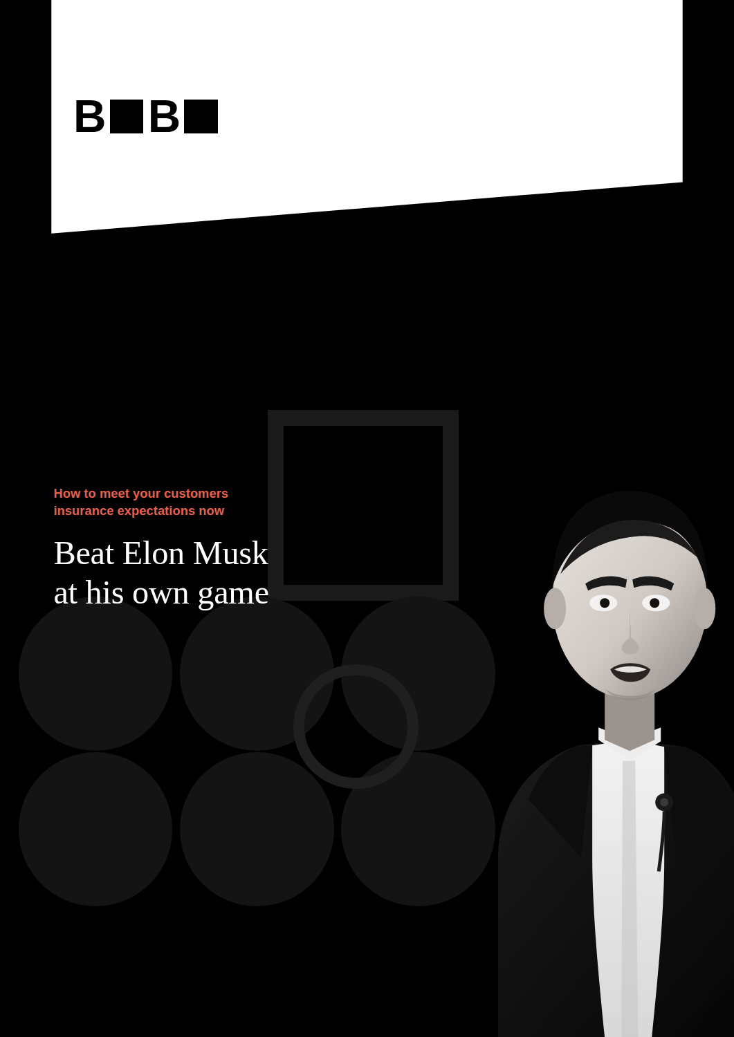B B
How to meet your customers
insurance expectations now
Beat Elon Musk
at his own game